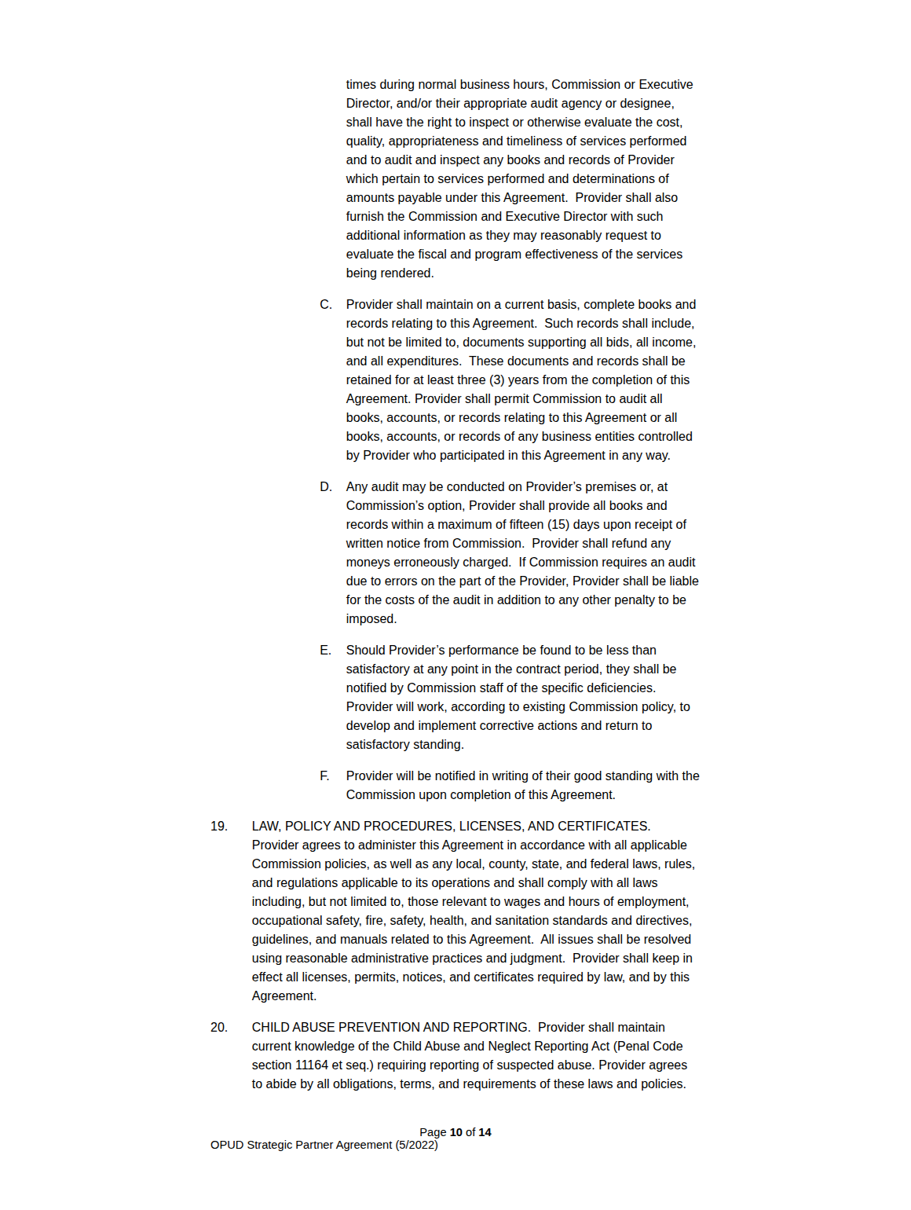times during normal business hours, Commission or Executive Director, and/or their appropriate audit agency or designee, shall have the right to inspect or otherwise evaluate the cost, quality, appropriateness and timeliness of services performed and to audit and inspect any books and records of Provider which pertain to services performed and determinations of amounts payable under this Agreement. Provider shall also furnish the Commission and Executive Director with such additional information as they may reasonably request to evaluate the fiscal and program effectiveness of the services being rendered.
C.
Provider shall maintain on a current basis, complete books and records relating to this Agreement. Such records shall include, but not be limited to, documents supporting all bids, all income, and all expenditures. These documents and records shall be retained for at least three (3) years from the completion of this Agreement. Provider shall permit Commission to audit all books, accounts, or records relating to this Agreement or all books, accounts, or records of any business entities controlled by Provider who participated in this Agreement in any way.
D.
Any audit may be conducted on Provider’s premises or, at Commission’s option, Provider shall provide all books and records within a maximum of fifteen (15) days upon receipt of written notice from Commission. Provider shall refund any moneys erroneously charged. If Commission requires an audit due to errors on the part of the Provider, Provider shall be liable for the costs of the audit in addition to any other penalty to be imposed.
E.
Should Provider’s performance be found to be less than satisfactory at any point in the contract period, they shall be notified by Commission staff of the specific deficiencies. Provider will work, according to existing Commission policy, to develop and implement corrective actions and return to satisfactory standing.
F.
Provider will be notified in writing of their good standing with the Commission upon completion of this Agreement.
19.
LAW, POLICY AND PROCEDURES, LICENSES, AND CERTIFICATES. Provider agrees to administer this Agreement in accordance with all applicable Commission policies, as well as any local, county, state, and federal laws, rules, and regulations applicable to its operations and shall comply with all laws including, but not limited to, those relevant to wages and hours of employment, occupational safety, fire, safety, health, and sanitation standards and directives, guidelines, and manuals related to this Agreement. All issues shall be resolved using reasonable administrative practices and judgment. Provider shall keep in effect all licenses, permits, notices, and certificates required by law, and by this Agreement.
20.
CHILD ABUSE PREVENTION AND REPORTING. Provider shall maintain current knowledge of the Child Abuse and Neglect Reporting Act (Penal Code section 11164 et seq.) requiring reporting of suspected abuse. Provider agrees to abide by all obligations, terms, and requirements of these laws and policies.
Page 10 of 14
OPUD Strategic Partner Agreement (5/2022)